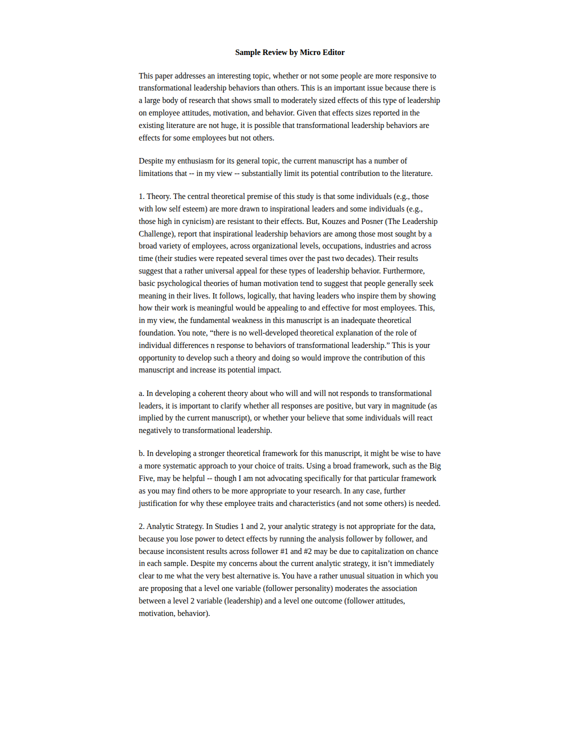Sample Review by Micro Editor
This paper addresses an interesting topic, whether or not some people are more responsive to transformational leadership behaviors than others. This is an important issue because there is a large body of research that shows small to moderately sized effects of this type of leadership on employee attitudes, motivation, and behavior. Given that effects sizes reported in the existing literature are not huge, it is possible that transformational leadership behaviors are effects for some employees but not others.
Despite my enthusiasm for its general topic, the current manuscript has a number of limitations that -- in my view -- substantially limit its potential contribution to the literature.
1. Theory. The central theoretical premise of this study is that some individuals (e.g., those with low self esteem) are more drawn to inspirational leaders and some individuals (e.g., those high in cynicism) are resistant to their effects. But, Kouzes and Posner (The Leadership Challenge), report that inspirational leadership behaviors are among those most sought by a broad variety of employees, across organizational levels, occupations, industries and across time (their studies were repeated several times over the past two decades). Their results suggest that a rather universal appeal for these types of leadership behavior. Furthermore, basic psychological theories of human motivation tend to suggest that people generally seek meaning in their lives. It follows, logically, that having leaders who inspire them by showing how their work is meaningful would be appealing to and effective for most employees. This, in my view, the fundamental weakness in this manuscript is an inadequate theoretical foundation. You note, “there is no well-developed theoretical explanation of the role of individual differences n response to behaviors of transformational leadership.” This is your opportunity to develop such a theory and doing so would improve the contribution of this manuscript and increase its potential impact.
a. In developing a coherent theory about who will and will not responds to transformational leaders, it is important to clarify whether all responses are positive, but vary in magnitude (as implied by the current manuscript), or whether your believe that some individuals will react negatively to transformational leadership.
b. In developing a stronger theoretical framework for this manuscript, it might be wise to have a more systematic approach to your choice of traits. Using a broad framework, such as the Big Five, may be helpful -- though I am not advocating specifically for that particular framework as you may find others to be more appropriate to your research. In any case, further justification for why these employee traits and characteristics (and not some others) is needed.
2. Analytic Strategy. In Studies 1 and 2, your analytic strategy is not appropriate for the data, because you lose power to detect effects by running the analysis follower by follower, and because inconsistent results across follower #1 and #2 may be due to capitalization on chance in each sample. Despite my concerns about the current analytic strategy, it isn’t immediately clear to me what the very best alternative is. You have a rather unusual situation in which you are proposing that a level one variable (follower personality) moderates the association between a level 2 variable (leadership) and a level one outcome (follower attitudes, motivation, behavior).